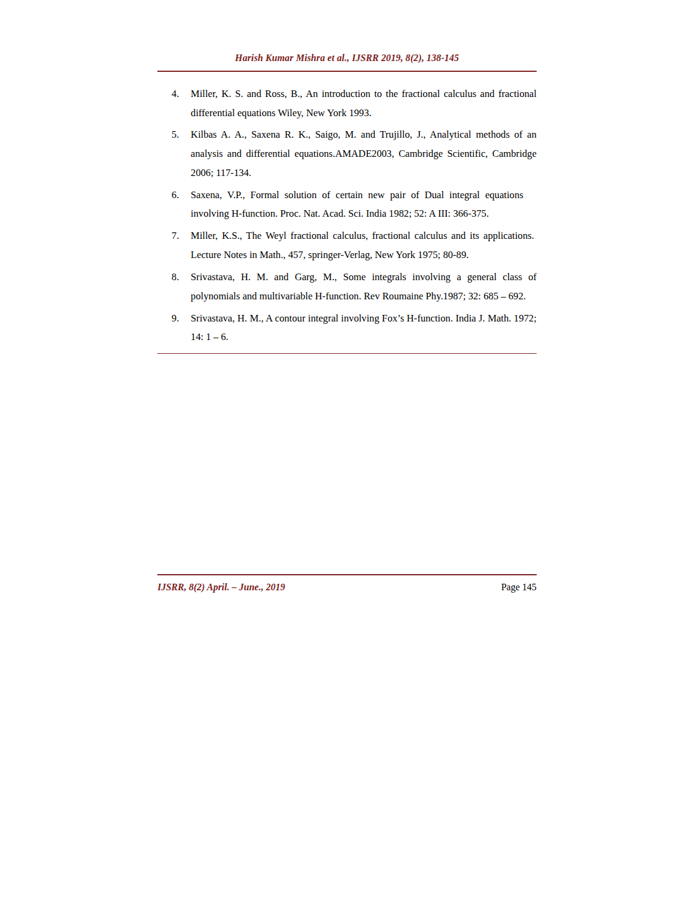Harish Kumar Mishra et al., IJSRR 2019, 8(2), 138-145
Miller, K. S. and Ross, B., An introduction to the fractional calculus and fractional differential equations Wiley, New York 1993.
Kilbas A. A., Saxena R. K., Saigo, M. and Trujillo, J., Analytical methods of an analysis and differential equations.AMADE2003, Cambridge Scientific, Cambridge 2006; 117-134.
Saxena, V.P., Formal solution of certain new pair of Dual integral equations involving H-function. Proc. Nat. Acad. Sci. India 1982; 52: A III: 366-375.
Miller, K.S., The Weyl fractional calculus, fractional calculus and its applications. Lecture Notes in Math., 457, springer-Verlag, New York 1975; 80-89.
Srivastava, H. M. and Garg, M., Some integrals involving a general class of polynomials and multivariable H-function. Rev Roumaine Phy.1987; 32: 685 – 692.
Srivastava, H. M., A contour integral involving Fox’s H-function. India J. Math. 1972; 14: 1 – 6.
IJSRR, 8(2) April. – June., 2019 Page 145